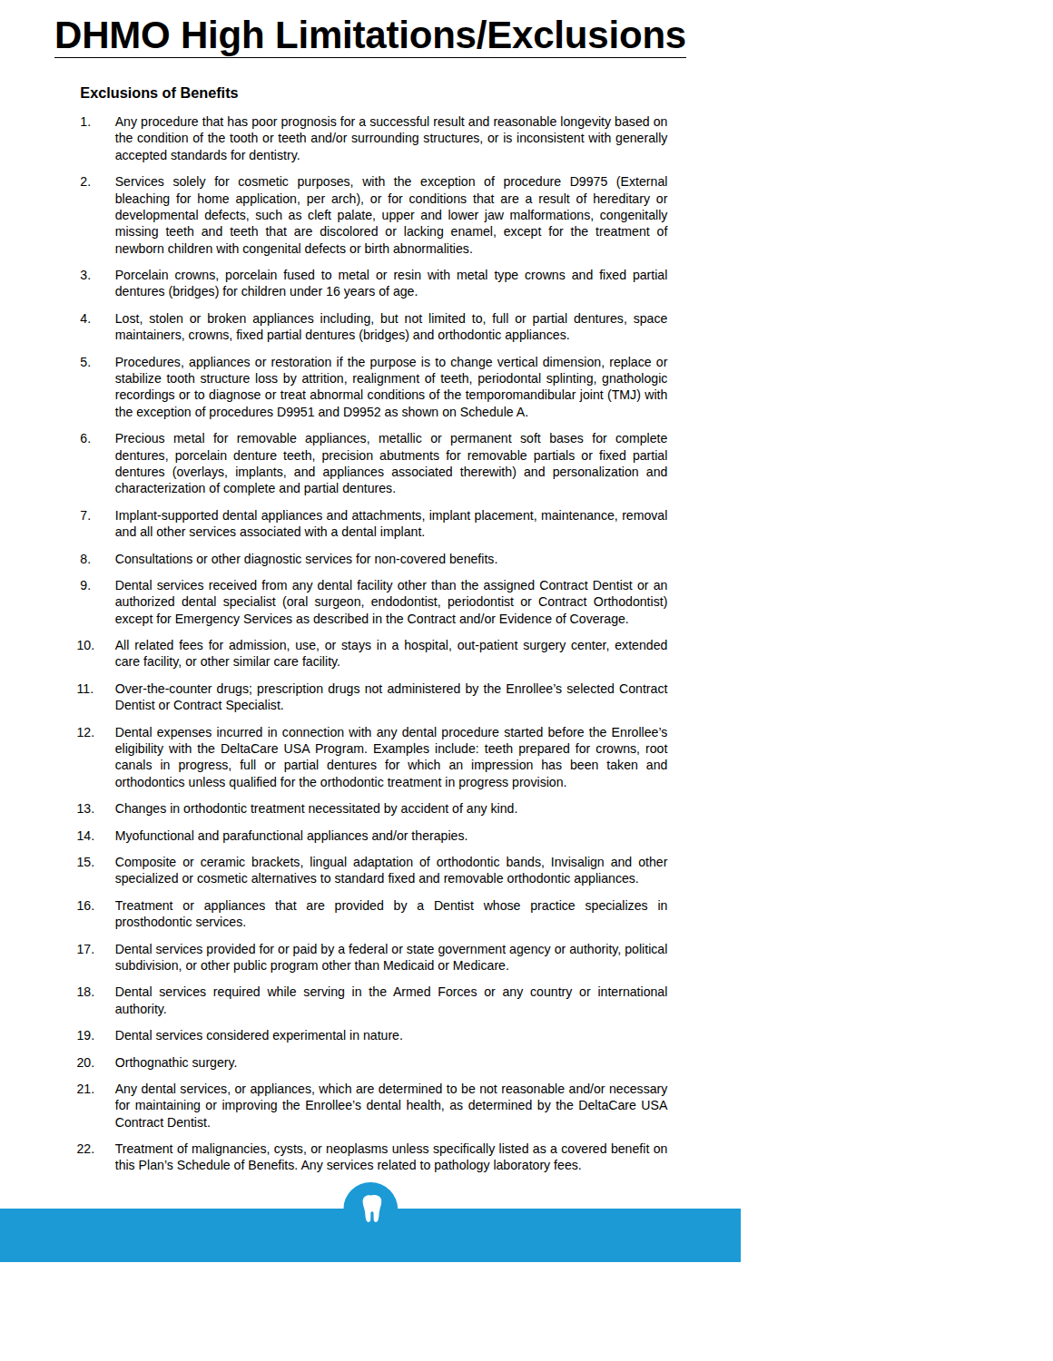DHMO High Limitations/Exclusions
Exclusions of Benefits
Any procedure that has poor prognosis for a successful result and reasonable longevity based on the condition of the tooth or teeth and/or surrounding structures, or is inconsistent with generally accepted standards for dentistry.
Services solely for cosmetic purposes, with the exception of procedure D9975 (External bleaching for home application, per arch), or for conditions that are a result of hereditary or developmental defects, such as cleft palate, upper and lower jaw malformations, congenitally missing teeth and teeth that are discolored or lacking enamel, except for the treatment of newborn children with congenital defects or birth abnormalities.
Porcelain crowns, porcelain fused to metal or resin with metal type crowns and fixed partial dentures (bridges) for children under 16 years of age.
Lost, stolen or broken appliances including, but not limited to, full or partial dentures, space maintainers, crowns, fixed partial dentures (bridges) and orthodontic appliances.
Procedures, appliances or restoration if the purpose is to change vertical dimension, replace or stabilize tooth structure loss by attrition, realignment of teeth, periodontal splinting, gnathologic recordings or to diagnose or treat abnormal conditions of the temporomandibular joint (TMJ) with the exception of procedures D9951 and D9952 as shown on Schedule A.
Precious metal for removable appliances, metallic or permanent soft bases for complete dentures, porcelain denture teeth, precision abutments for removable partials or fixed partial dentures (overlays, implants, and appliances associated therewith) and personalization and characterization of complete and partial dentures.
Implant-supported dental appliances and attachments, implant placement, maintenance, removal and all other services associated with a dental implant.
Consultations or other diagnostic services for non-covered benefits.
Dental services received from any dental facility other than the assigned Contract Dentist or an authorized dental specialist (oral surgeon, endodontist, periodontist or Contract Orthodontist) except for Emergency Services as described in the Contract and/or Evidence of Coverage.
All related fees for admission, use, or stays in a hospital, out-patient surgery center, extended care facility, or other similar care facility.
Over-the-counter drugs; prescription drugs not administered by the Enrollee’s selected Contract Dentist or Contract Specialist.
Dental expenses incurred in connection with any dental procedure started before the Enrollee’s eligibility with the DeltaCare USA Program. Examples include: teeth prepared for crowns, root canals in progress, full or partial dentures for which an impression has been taken and orthodontics unless qualified for the orthodontic treatment in progress provision.
Changes in orthodontic treatment necessitated by accident of any kind.
Myofunctional and parafunctional appliances and/or therapies.
Composite or ceramic brackets, lingual adaptation of orthodontic bands, Invisalign and other specialized or cosmetic alternatives to standard fixed and removable orthodontic appliances.
Treatment or appliances that are provided by a Dentist whose practice specializes in prosthodontic services.
Dental services provided for or paid by a federal or state government agency or authority, political subdivision, or other public program other than Medicaid or Medicare.
Dental services required while serving in the Armed Forces or any country or international authority.
Dental services considered experimental in nature.
Orthognathic surgery.
Any dental services, or appliances, which are determined to be not reasonable and/or necessary for maintaining or improving the Enrollee’s dental health, as determined by the DeltaCare USA Contract Dentist.
Treatment of malignancies, cysts, or neoplasms unless specifically listed as a covered benefit on this Plan’s Schedule of Benefits. Any services related to pathology laboratory fees.